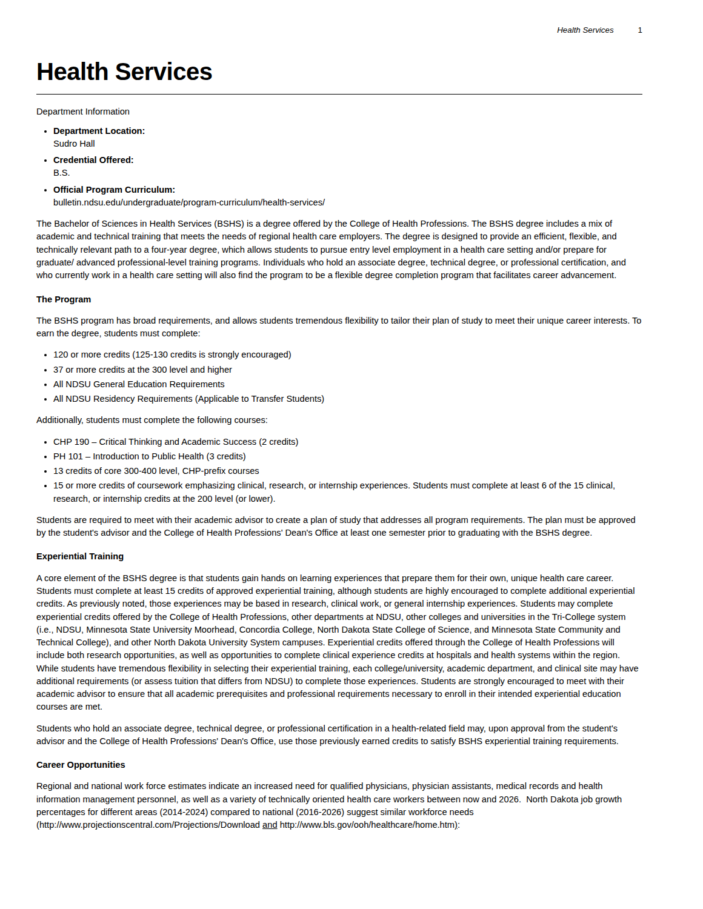Health Services 1
Health Services
Department Information
Department Location:
Sudro Hall
Credential Offered:
B.S.
Official Program Curriculum:
bulletin.ndsu.edu/undergraduate/program-curriculum/health-services/
The Bachelor of Sciences in Health Services (BSHS) is a degree offered by the College of Health Professions. The BSHS degree includes a mix of academic and technical training that meets the needs of regional health care employers. The degree is designed to provide an efficient, flexible, and technically relevant path to a four-year degree, which allows students to pursue entry level employment in a health care setting and/or prepare for graduate/ advanced professional-level training programs. Individuals who hold an associate degree, technical degree, or professional certification, and who currently work in a health care setting will also find the program to be a flexible degree completion program that facilitates career advancement.
The Program
The BSHS program has broad requirements, and allows students tremendous flexibility to tailor their plan of study to meet their unique career interests. To earn the degree, students must complete:
120 or more credits (125-130 credits is strongly encouraged)
37 or more credits at the 300 level and higher
All NDSU General Education Requirements
All NDSU Residency Requirements (Applicable to Transfer Students)
Additionally, students must complete the following courses:
CHP 190 – Critical Thinking and Academic Success (2 credits)
PH 101 – Introduction to Public Health (3 credits)
13 credits of core 300-400 level, CHP-prefix courses
15 or more credits of coursework emphasizing clinical, research, or internship experiences. Students must complete at least 6 of the 15 clinical, research, or internship credits at the 200 level (or lower).
Students are required to meet with their academic advisor to create a plan of study that addresses all program requirements. The plan must be approved by the student's advisor and the College of Health Professions' Dean's Office at least one semester prior to graduating with the BSHS degree.
Experiential Training
A core element of the BSHS degree is that students gain hands on learning experiences that prepare them for their own, unique health care career. Students must complete at least 15 credits of approved experiential training, although students are highly encouraged to complete additional experiential credits. As previously noted, those experiences may be based in research, clinical work, or general internship experiences. Students may complete experiential credits offered by the College of Health Professions, other departments at NDSU, other colleges and universities in the Tri-College system (i.e., NDSU, Minnesota State University Moorhead, Concordia College, North Dakota State College of Science, and Minnesota State Community and Technical College), and other North Dakota University System campuses. Experiential credits offered through the College of Health Professions will include both research opportunities, as well as opportunities to complete clinical experience credits at hospitals and health systems within the region. While students have tremendous flexibility in selecting their experiential training, each college/university, academic department, and clinical site may have additional requirements (or assess tuition that differs from NDSU) to complete those experiences. Students are strongly encouraged to meet with their academic advisor to ensure that all academic prerequisites and professional requirements necessary to enroll in their intended experiential education courses are met.
Students who hold an associate degree, technical degree, or professional certification in a health-related field may, upon approval from the student's advisor and the College of Health Professions' Dean's Office, use those previously earned credits to satisfy BSHS experiential training requirements.
Career Opportunities
Regional and national work force estimates indicate an increased need for qualified physicians, physician assistants, medical records and health information management personnel, as well as a variety of technically oriented health care workers between now and 2026. North Dakota job growth percentages for different areas (2014-2024) compared to national (2016-2026) suggest similar workforce needs (http://www.projectionscentral.com/Projections/Download and http://www.bls.gov/ooh/healthcare/home.htm):